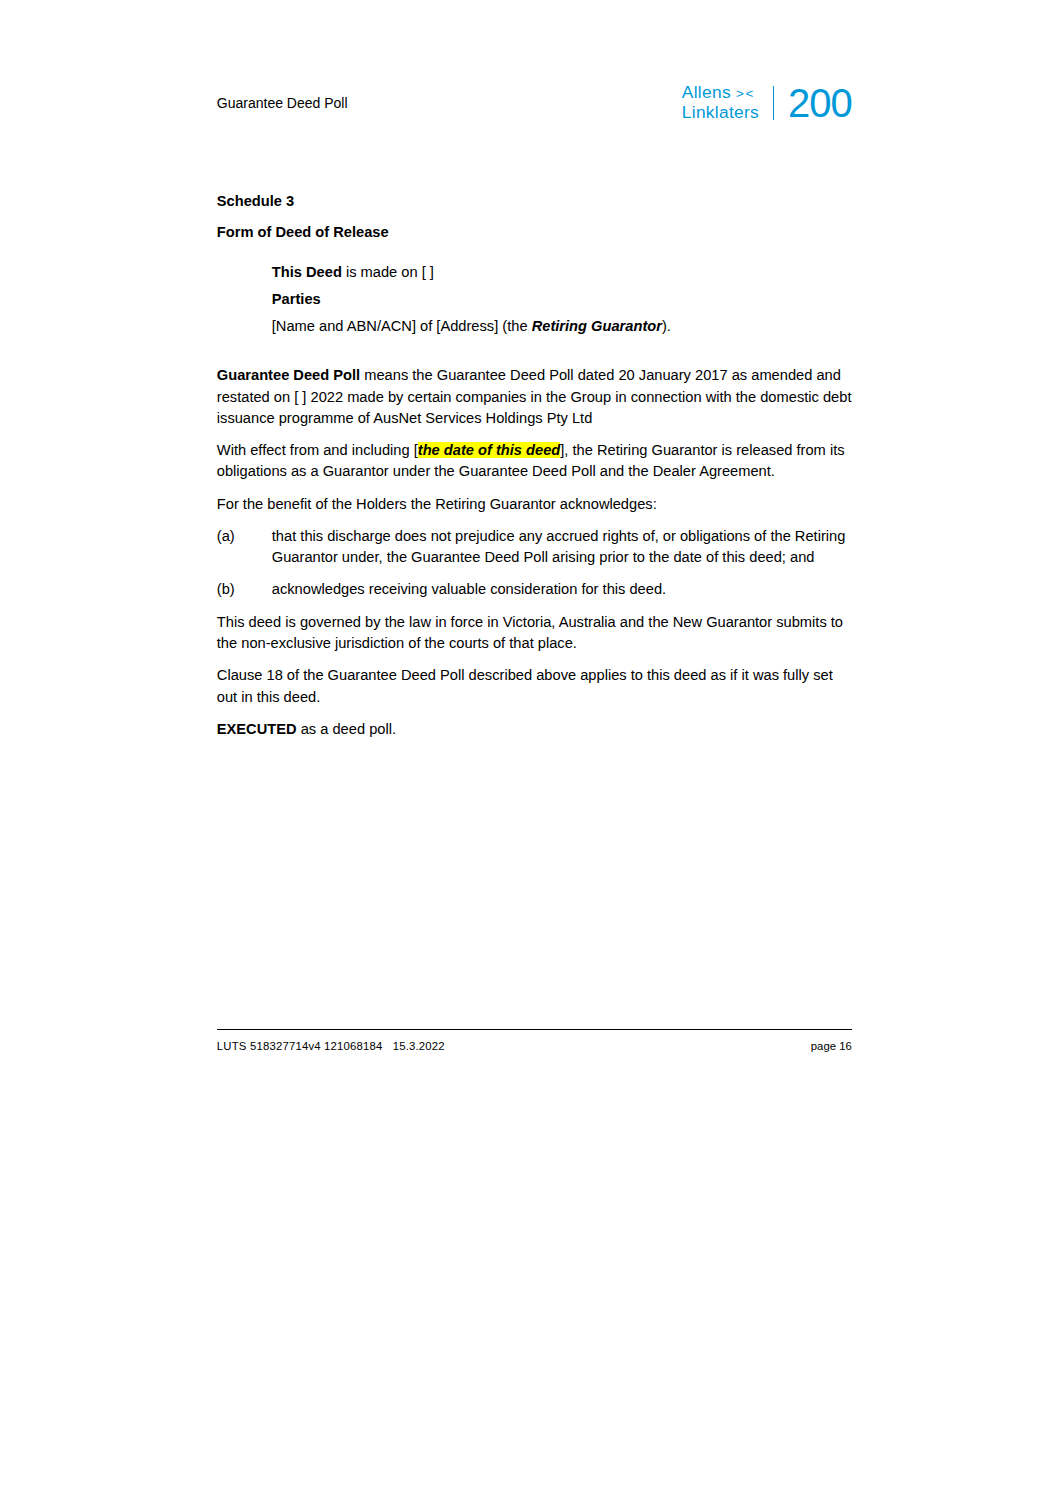Guarantee Deed Poll
Allens > <
Linklaters
200
Schedule 3
Form of Deed of Release
This Deed is made on [ ]
Parties
[Name and ABN/ACN] of [Address] (the Retiring Guarantor).
Guarantee Deed Poll means the Guarantee Deed Poll dated 20 January 2017 as amended and restated on [ ] 2022 made by certain companies in the Group in connection with the domestic debt issuance programme of AusNet Services Holdings Pty Ltd
With effect from and including [the date of this deed], the Retiring Guarantor is released from its obligations as a Guarantor under the Guarantee Deed Poll and the Dealer Agreement.
For the benefit of the Holders the Retiring Guarantor acknowledges:
(a)
that this discharge does not prejudice any accrued rights of, or obligations of the Retiring Guarantor under, the Guarantee Deed Poll arising prior to the date of this deed; and
(b)
acknowledges receiving valuable consideration for this deed.
This deed is governed by the law in force in Victoria, Australia and the New Guarantor submits to the non-exclusive jurisdiction of the courts of that place.
Clause 18 of the Guarantee Deed Poll described above applies to this deed as if it was fully set out in this deed.
EXECUTED as a deed poll.
LUTS 518327714v4 121068184 15.3.2022
page 16